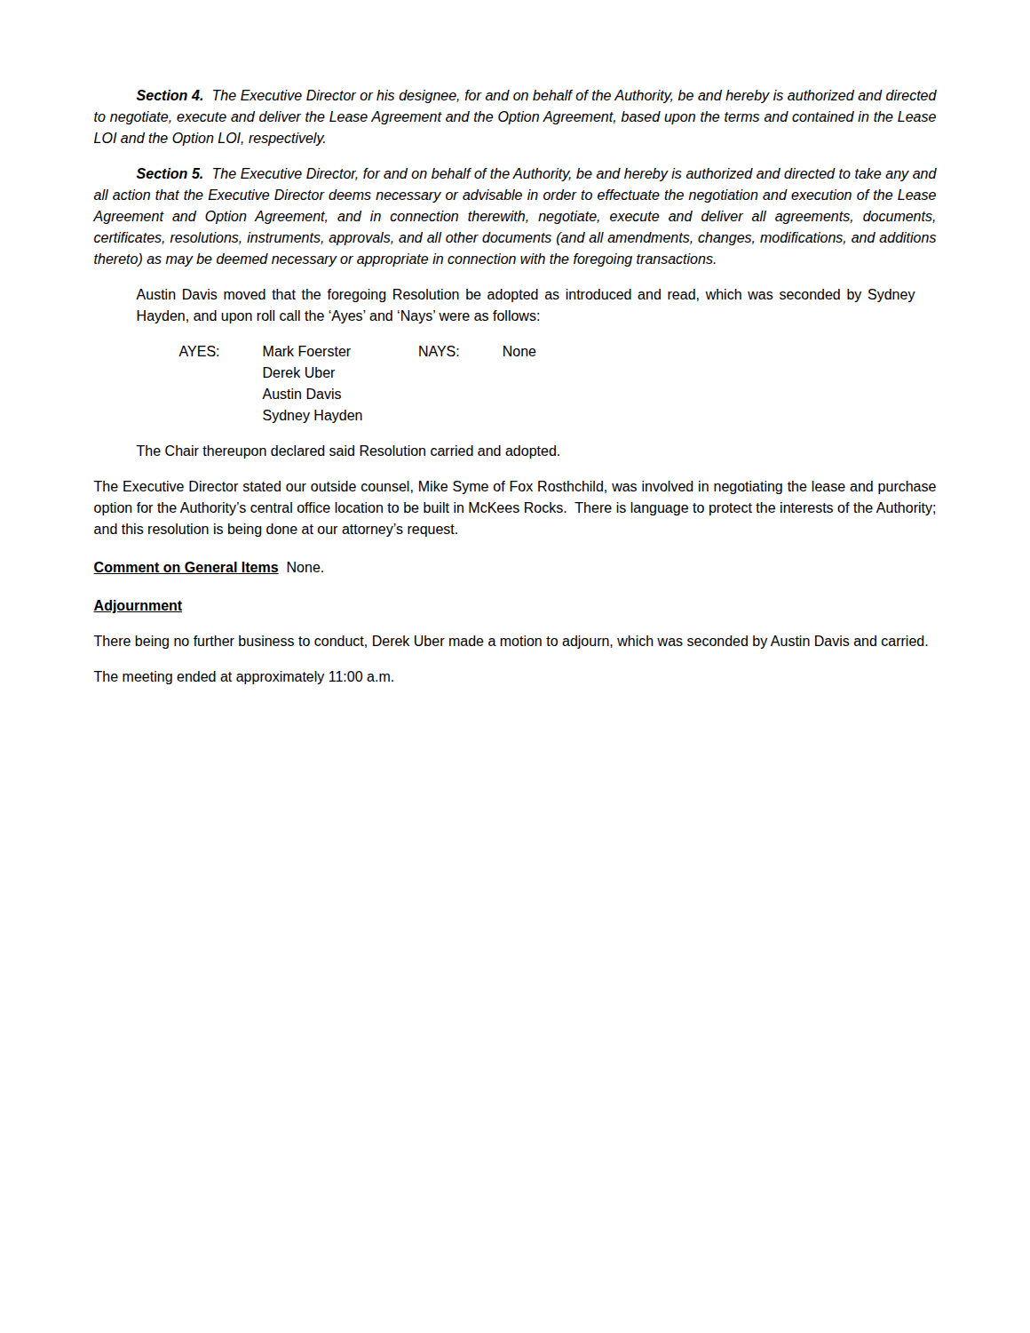Section 4. The Executive Director or his designee, for and on behalf of the Authority, be and hereby is authorized and directed to negotiate, execute and deliver the Lease Agreement and the Option Agreement, based upon the terms and contained in the Lease LOI and the Option LOI, respectively.
Section 5. The Executive Director, for and on behalf of the Authority, be and hereby is authorized and directed to take any and all action that the Executive Director deems necessary or advisable in order to effectuate the negotiation and execution of the Lease Agreement and Option Agreement, and in connection therewith, negotiate, execute and deliver all agreements, documents, certificates, resolutions, instruments, approvals, and all other documents (and all amendments, changes, modifications, and additions thereto) as may be deemed necessary or appropriate in connection with the foregoing transactions.
Austin Davis moved that the foregoing Resolution be adopted as introduced and read, which was seconded by Sydney Hayden, and upon roll call the ‘Ayes’ and ‘Nays’ were as follows:
| AYES: | Mark Foerster | NAYS: | None |
| | Derek Uber | | |
| | Austin Davis | | |
| | Sydney Hayden | | |
The Chair thereupon declared said Resolution carried and adopted.
The Executive Director stated our outside counsel, Mike Syme of Fox Rosthchild, was involved in negotiating the lease and purchase option for the Authority’s central office location to be built in McKees Rocks. There is language to protect the interests of the Authority; and this resolution is being done at our attorney’s request.
Comment on General Items
None.
Adjournment
There being no further business to conduct, Derek Uber made a motion to adjourn, which was seconded by Austin Davis and carried.
The meeting ended at approximately 11:00 a.m.